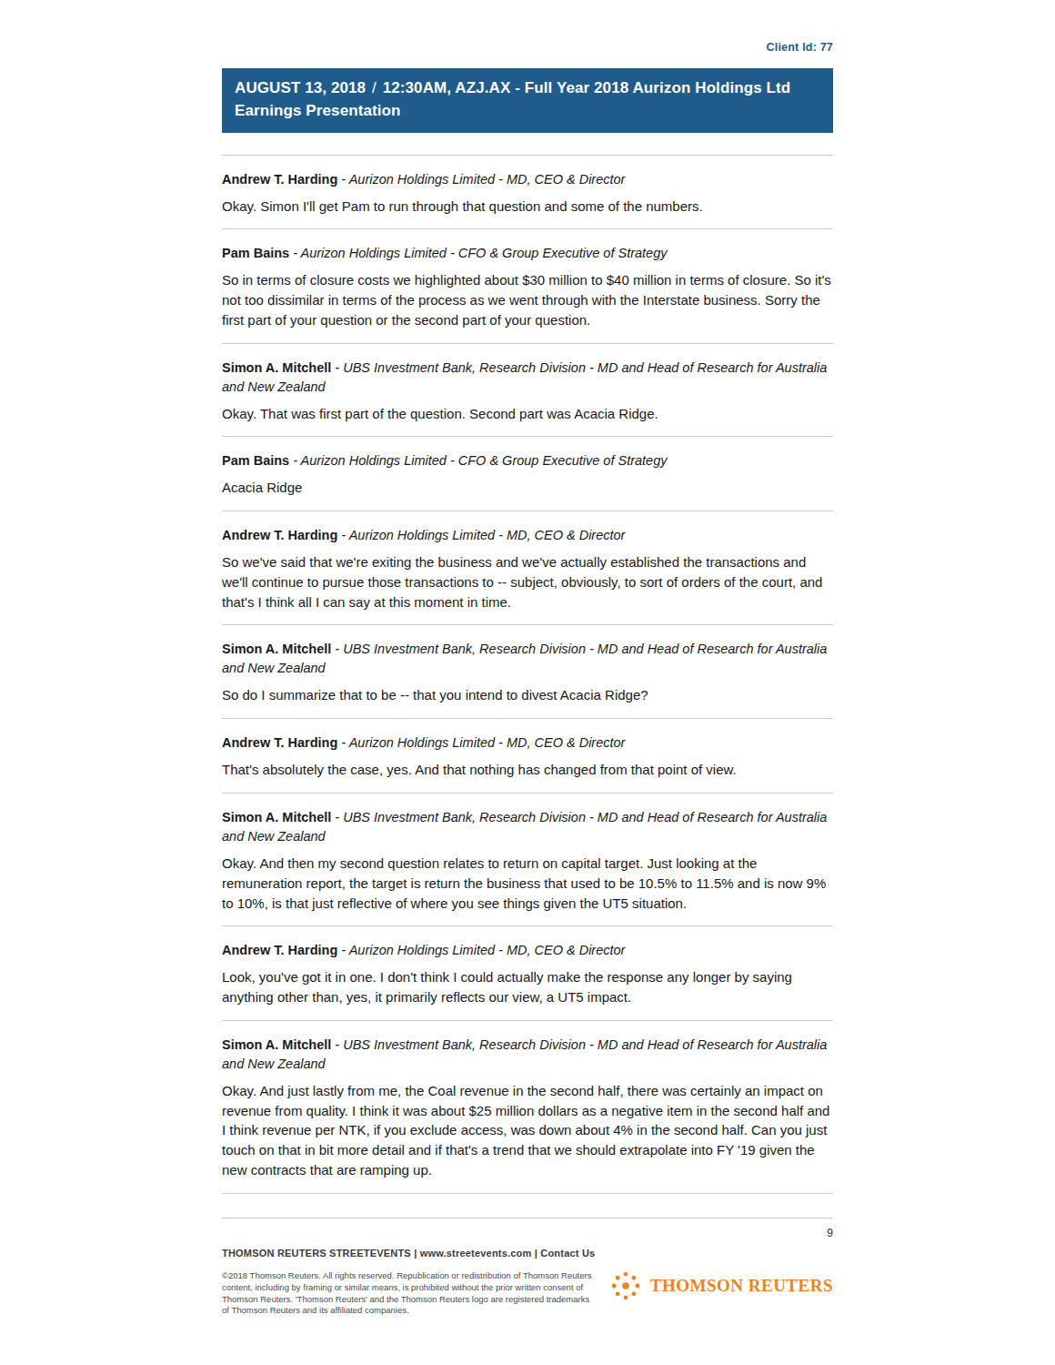Client Id: 77
AUGUST 13, 2018 / 12:30AM, AZJ.AX - Full Year 2018 Aurizon Holdings Ltd Earnings Presentation
Andrew T. Harding - Aurizon Holdings Limited - MD, CEO & Director
Okay. Simon I'll get Pam to run through that question and some of the numbers.
Pam Bains - Aurizon Holdings Limited - CFO & Group Executive of Strategy
So in terms of closure costs we highlighted about $30 million to $40 million in terms of closure. So it's not too dissimilar in terms of the process as we went through with the Interstate business. Sorry the first part of your question or the second part of your question.
Simon A. Mitchell - UBS Investment Bank, Research Division - MD and Head of Research for Australia and New Zealand
Okay. That was first part of the question. Second part was Acacia Ridge.
Pam Bains - Aurizon Holdings Limited - CFO & Group Executive of Strategy
Acacia Ridge
Andrew T. Harding - Aurizon Holdings Limited - MD, CEO & Director
So we've said that we're exiting the business and we've actually established the transactions and we'll continue to pursue those transactions to -- subject, obviously, to sort of orders of the court, and that's I think all I can say at this moment in time.
Simon A. Mitchell - UBS Investment Bank, Research Division - MD and Head of Research for Australia and New Zealand
So do I summarize that to be -- that you intend to divest Acacia Ridge?
Andrew T. Harding - Aurizon Holdings Limited - MD, CEO & Director
That's absolutely the case, yes. And that nothing has changed from that point of view.
Simon A. Mitchell - UBS Investment Bank, Research Division - MD and Head of Research for Australia and New Zealand
Okay. And then my second question relates to return on capital target. Just looking at the remuneration report, the target is return the business that used to be 10.5% to 11.5% and is now 9% to 10%, is that just reflective of where you see things given the UT5 situation.
Andrew T. Harding - Aurizon Holdings Limited - MD, CEO & Director
Look, you've got it in one. I don't think I could actually make the response any longer by saying anything other than, yes, it primarily reflects our view, a UT5 impact.
Simon A. Mitchell - UBS Investment Bank, Research Division - MD and Head of Research for Australia and New Zealand
Okay. And just lastly from me, the Coal revenue in the second half, there was certainly an impact on revenue from quality. I think it was about $25 million dollars as a negative item in the second half and I think revenue per NTK, if you exclude access, was down about 4% in the second half. Can you just touch on that in bit more detail and if that's a trend that we should extrapolate into FY '19 given the new contracts that are ramping up.
9
THOMSON REUTERS STREETEVENTS | www.streetevents.com | Contact Us
©2018 Thomson Reuters. All rights reserved. Republication or redistribution of Thomson Reuters content, including by framing or similar means, is prohibited without the prior written consent of Thomson Reuters. 'Thomson Reuters' and the Thomson Reuters logo are registered trademarks of Thomson Reuters and its affiliated companies.
THOMSON REUTERS